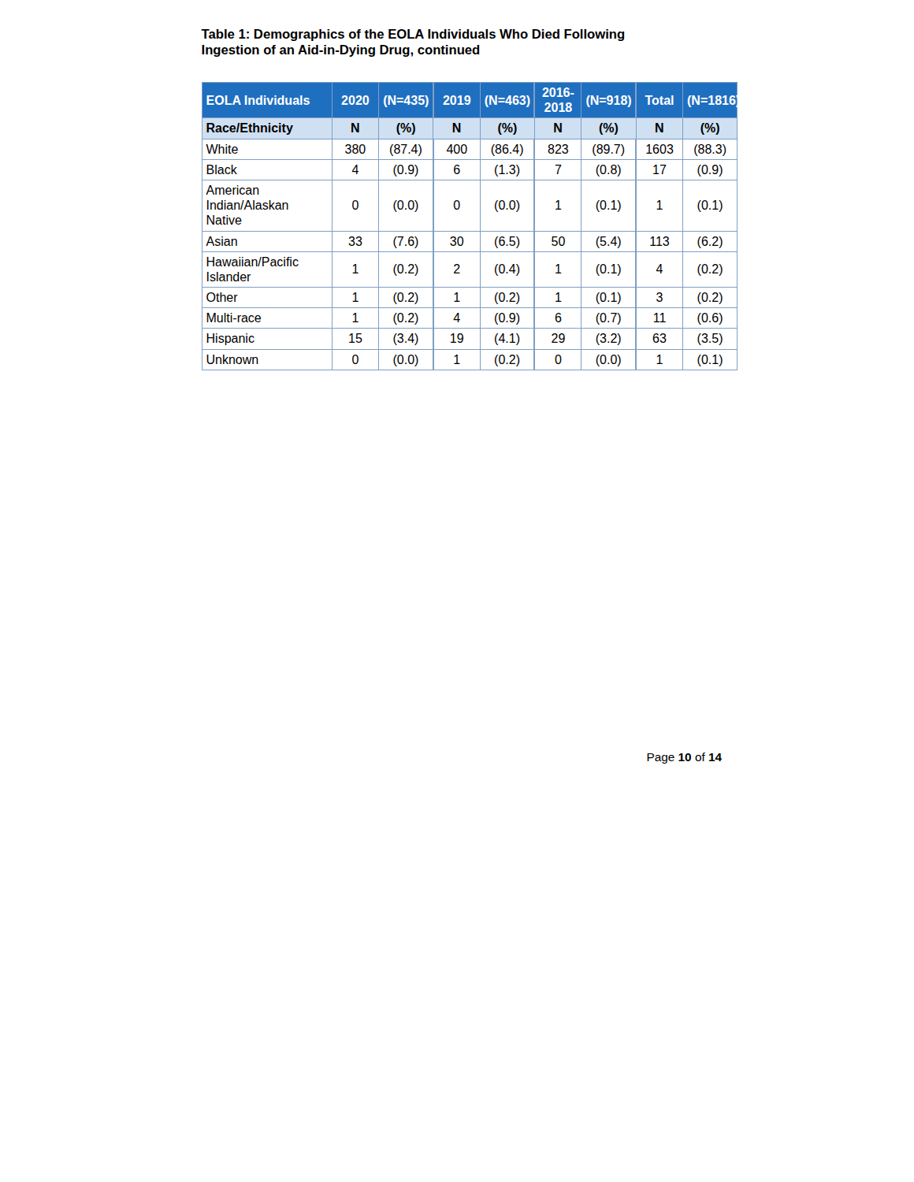Table 1: Demographics of the EOLA Individuals Who Died Following Ingestion of an Aid-in-Dying Drug, continued
| EOLA Individuals | 2020 | (N=435) | 2019 | (N=463) | 2016- 2018 | (N=918) | Total | (N=1816) |
| --- | --- | --- | --- | --- | --- | --- | --- | --- |
| Race/Ethnicity | N | (%) | N | (%) | N | (%) | N | (%) |
| White | 380 | (87.4) | 400 | (86.4) | 823 | (89.7) | 1603 | (88.3) |
| Black | 4 | (0.9) | 6 | (1.3) | 7 | (0.8) | 17 | (0.9) |
| American Indian/Alaskan Native | 0 | (0.0) | 0 | (0.0) | 1 | (0.1) | 1 | (0.1) |
| Asian | 33 | (7.6) | 30 | (6.5) | 50 | (5.4) | 113 | (6.2) |
| Hawaiian/Pacific Islander | 1 | (0.2) | 2 | (0.4) | 1 | (0.1) | 4 | (0.2) |
| Other | 1 | (0.2) | 1 | (0.2) | 1 | (0.1) | 3 | (0.2) |
| Multi-race | 1 | (0.2) | 4 | (0.9) | 6 | (0.7) | 11 | (0.6) |
| Hispanic | 15 | (3.4) | 19 | (4.1) | 29 | (3.2) | 63 | (3.5) |
| Unknown | 0 | (0.0) | 1 | (0.2) | 0 | (0.0) | 1 | (0.1) |
Page 10 of 14